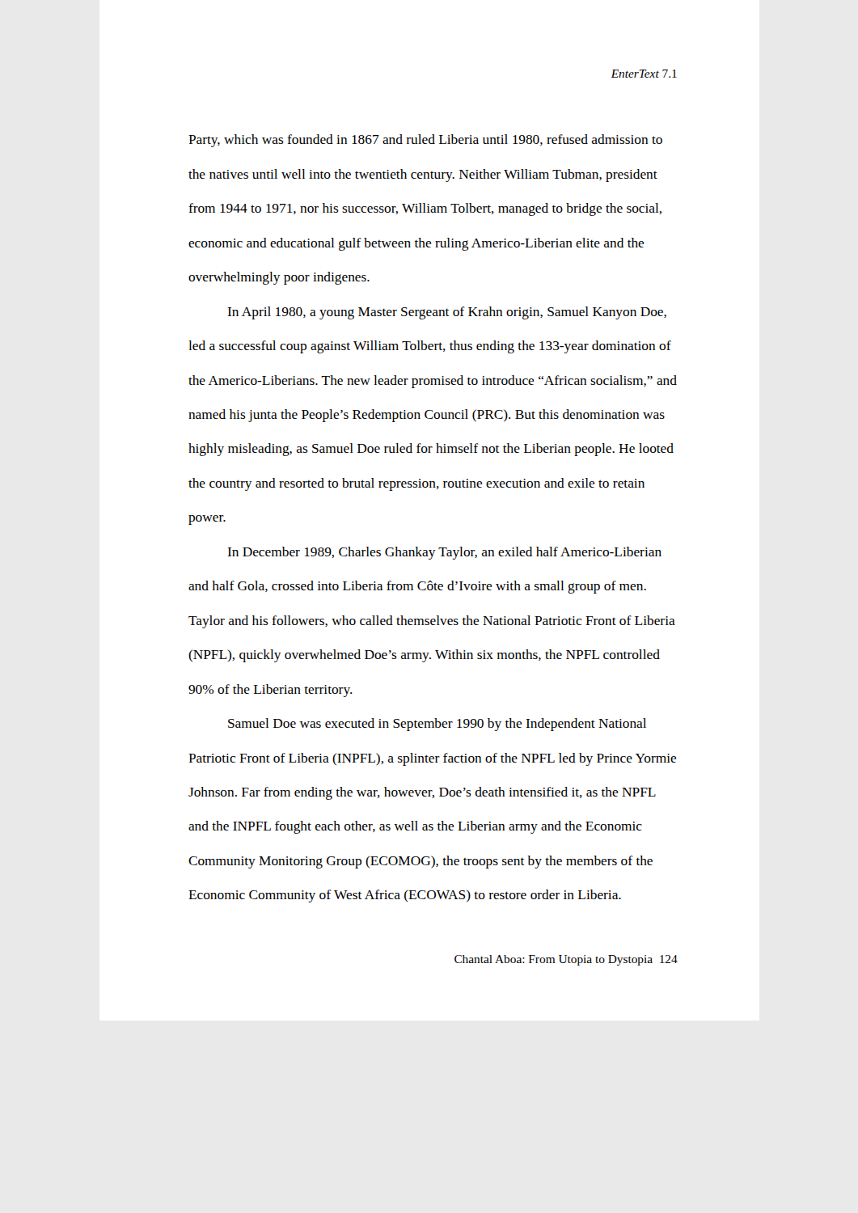EnterText 7.1
Party, which was founded in 1867 and ruled Liberia until 1980, refused admission to the natives until well into the twentieth century. Neither William Tubman, president from 1944 to 1971, nor his successor, William Tolbert, managed to bridge the social, economic and educational gulf between the ruling Americo-Liberian elite and the overwhelmingly poor indigenes.
In April 1980, a young Master Sergeant of Krahn origin, Samuel Kanyon Doe, led a successful coup against William Tolbert, thus ending the 133-year domination of the Americo-Liberians. The new leader promised to introduce “African socialism,” and named his junta the People’s Redemption Council (PRC). But this denomination was highly misleading, as Samuel Doe ruled for himself not the Liberian people. He looted the country and resorted to brutal repression, routine execution and exile to retain power.
In December 1989, Charles Ghankay Taylor, an exiled half Americo-Liberian and half Gola, crossed into Liberia from Côte d’Ivoire with a small group of men. Taylor and his followers, who called themselves the National Patriotic Front of Liberia (NPFL), quickly overwhelmed Doe’s army. Within six months, the NPFL controlled 90% of the Liberian territory.
Samuel Doe was executed in September 1990 by the Independent National Patriotic Front of Liberia (INPFL), a splinter faction of the NPFL led by Prince Yormie Johnson. Far from ending the war, however, Doe’s death intensified it, as the NPFL and the INPFL fought each other, as well as the Liberian army and the Economic Community Monitoring Group (ECOMOG), the troops sent by the members of the Economic Community of West Africa (ECOWAS) to restore order in Liberia.
Chantal Aboa: From Utopia to Dystopia 124